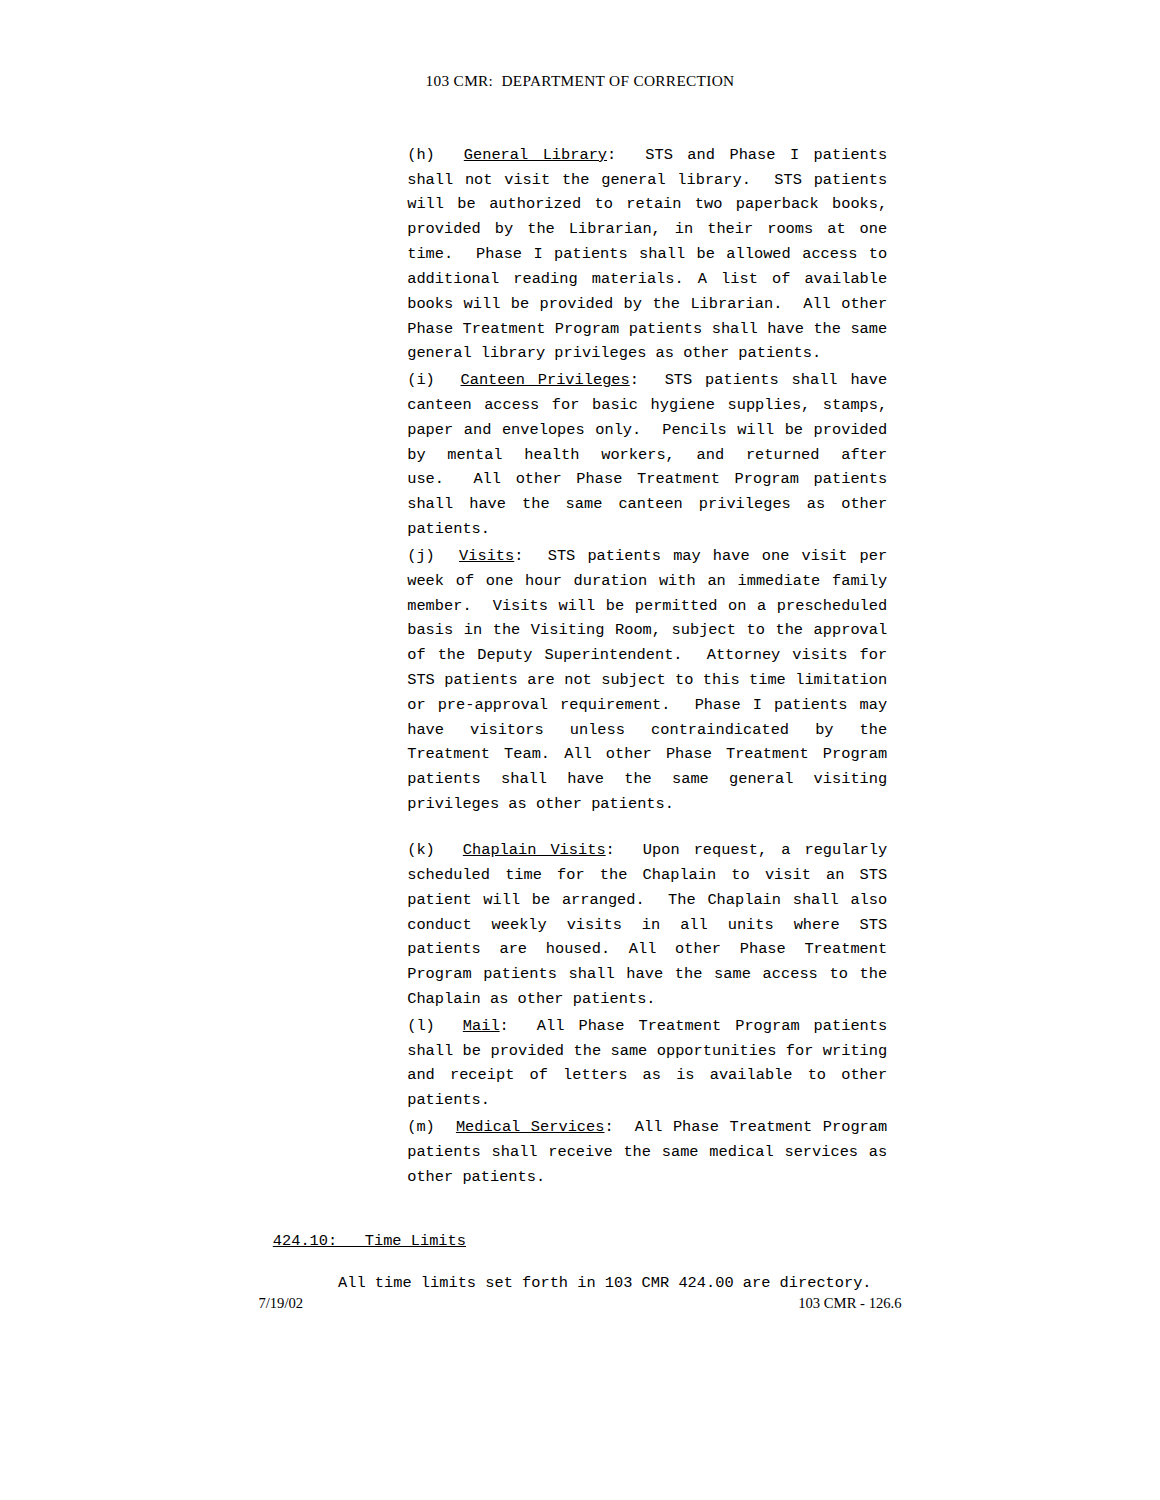103 CMR: DEPARTMENT OF CORRECTION
(h) General Library: STS and Phase I patients shall not visit the general library. STS patients will be authorized to retain two paperback books, provided by the Librarian, in their rooms at one time. Phase I patients shall be allowed access to additional reading materials. A list of available books will be provided by the Librarian. All other Phase Treatment Program patients shall have the same general library privileges as other patients.
(i) Canteen Privileges: STS patients shall have canteen access for basic hygiene supplies, stamps, paper and envelopes only. Pencils will be provided by mental health workers, and returned after use. All other Phase Treatment Program patients shall have the same canteen privileges as other patients.
(j) Visits: STS patients may have one visit per week of one hour duration with an immediate family member. Visits will be permitted on a prescheduled basis in the Visiting Room, subject to the approval of the Deputy Superintendent. Attorney visits for STS patients are not subject to this time limitation or pre-approval requirement. Phase I patients may have visitors unless contraindicated by the Treatment Team. All other Phase Treatment Program patients shall have the same general visiting privileges as other patients.
(k) Chaplain Visits: Upon request, a regularly scheduled time for the Chaplain to visit an STS patient will be arranged. The Chaplain shall also conduct weekly visits in all units where STS patients are housed. All other Phase Treatment Program patients shall have the same access to the Chaplain as other patients.
(l) Mail: All Phase Treatment Program patients shall be provided the same opportunities for writing and receipt of letters as is available to other patients.
(m) Medical Services: All Phase Treatment Program patients shall receive the same medical services as other patients.
424.10: Time Limits
All time limits set forth in 103 CMR 424.00 are directory.
7/19/02 103 CMR - 126.6